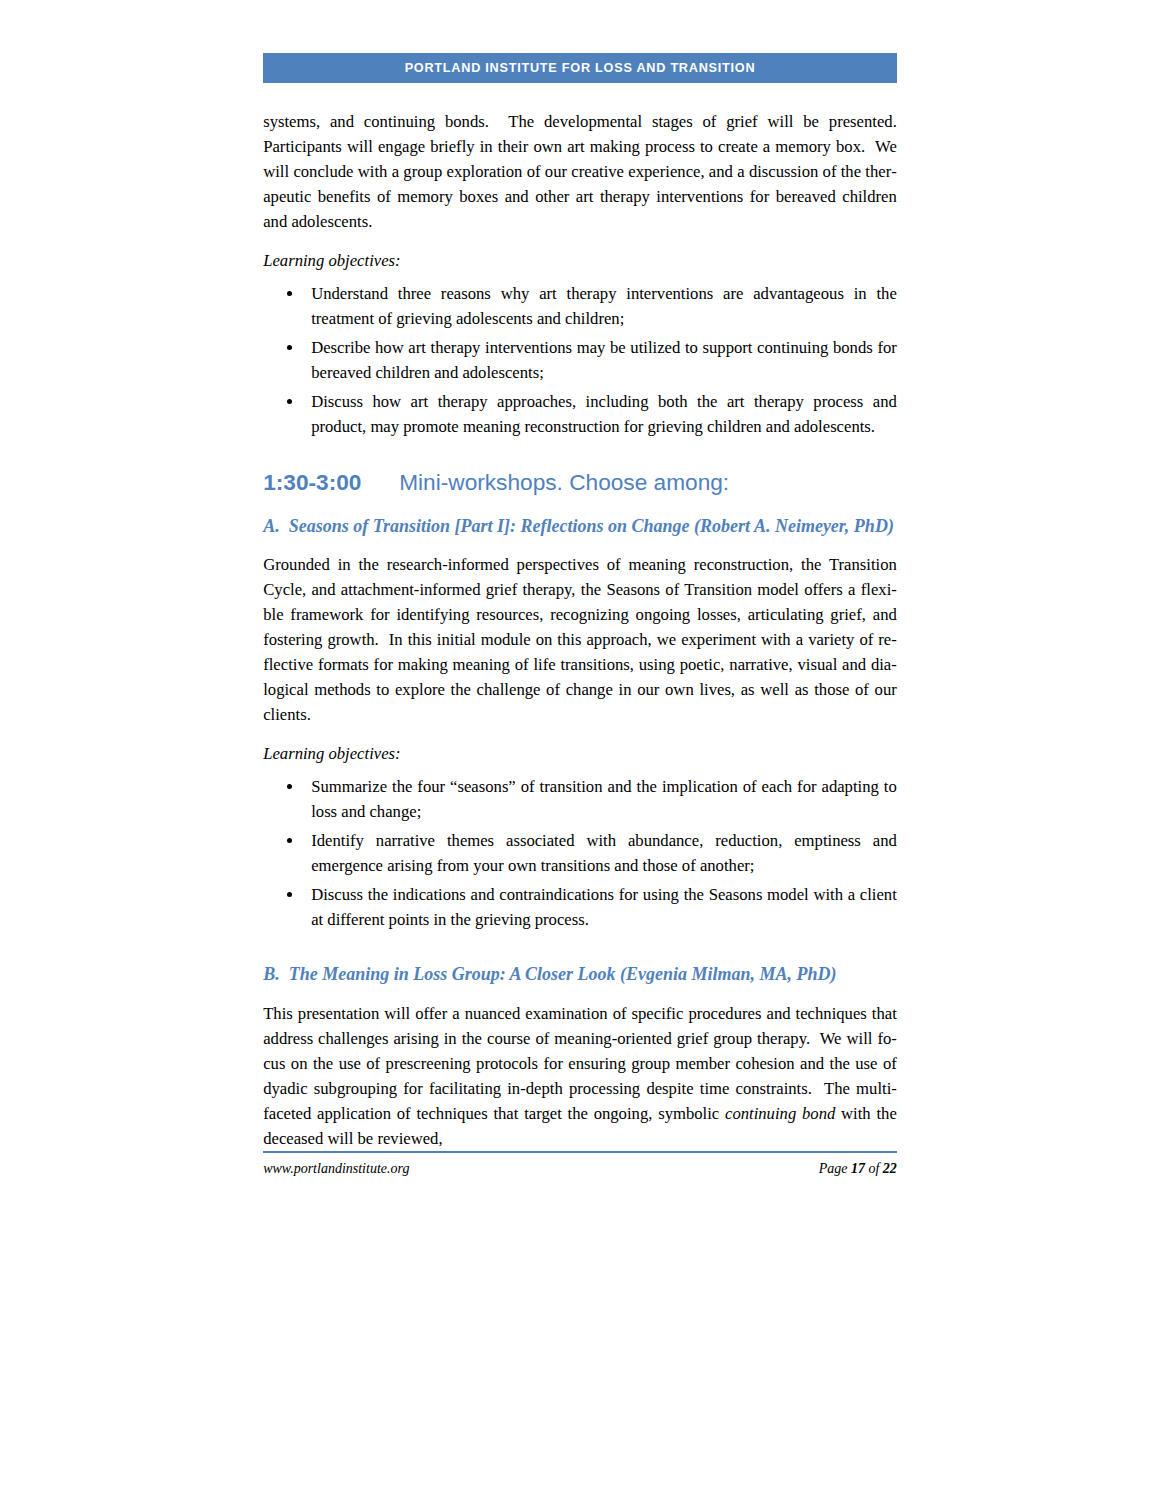PORTLAND INSTITUTE FOR LOSS AND TRANSITION
systems, and continuing bonds. The developmental stages of grief will be presented. Participants will engage briefly in their own art making process to create a memory box. We will conclude with a group exploration of our creative experience, and a discussion of the therapeutic benefits of memory boxes and other art therapy interventions for bereaved children and adolescents.
Learning objectives:
Understand three reasons why art therapy interventions are advantageous in the treatment of grieving adolescents and children;
Describe how art therapy interventions may be utilized to support continuing bonds for bereaved children and adolescents;
Discuss how art therapy approaches, including both the art therapy process and product, may promote meaning reconstruction for grieving children and adolescents.
1:30-3:00 Mini-workshops. Choose among:
A. Seasons of Transition [Part I]: Reflections on Change (Robert A. Neimeyer, PhD)
Grounded in the research-informed perspectives of meaning reconstruction, the Transition Cycle, and attachment-informed grief therapy, the Seasons of Transition model offers a flexible framework for identifying resources, recognizing ongoing losses, articulating grief, and fostering growth. In this initial module on this approach, we experiment with a variety of reflective formats for making meaning of life transitions, using poetic, narrative, visual and dialogical methods to explore the challenge of change in our own lives, as well as those of our clients.
Learning objectives:
Summarize the four “seasons” of transition and the implication of each for adapting to loss and change;
Identify narrative themes associated with abundance, reduction, emptiness and emergence arising from your own transitions and those of another;
Discuss the indications and contraindications for using the Seasons model with a client at different points in the grieving process.
B. The Meaning in Loss Group: A Closer Look (Evgenia Milman, MA, PhD)
This presentation will offer a nuanced examination of specific procedures and techniques that address challenges arising in the course of meaning-oriented grief group therapy. We will focus on the use of prescreening protocols for ensuring group member cohesion and the use of dyadic subgrouping for facilitating in-depth processing despite time constraints. The multi-faceted application of techniques that target the ongoing, symbolic continuing bond with the deceased will be reviewed,
www.portlandinstitute.org Page 17 of 22